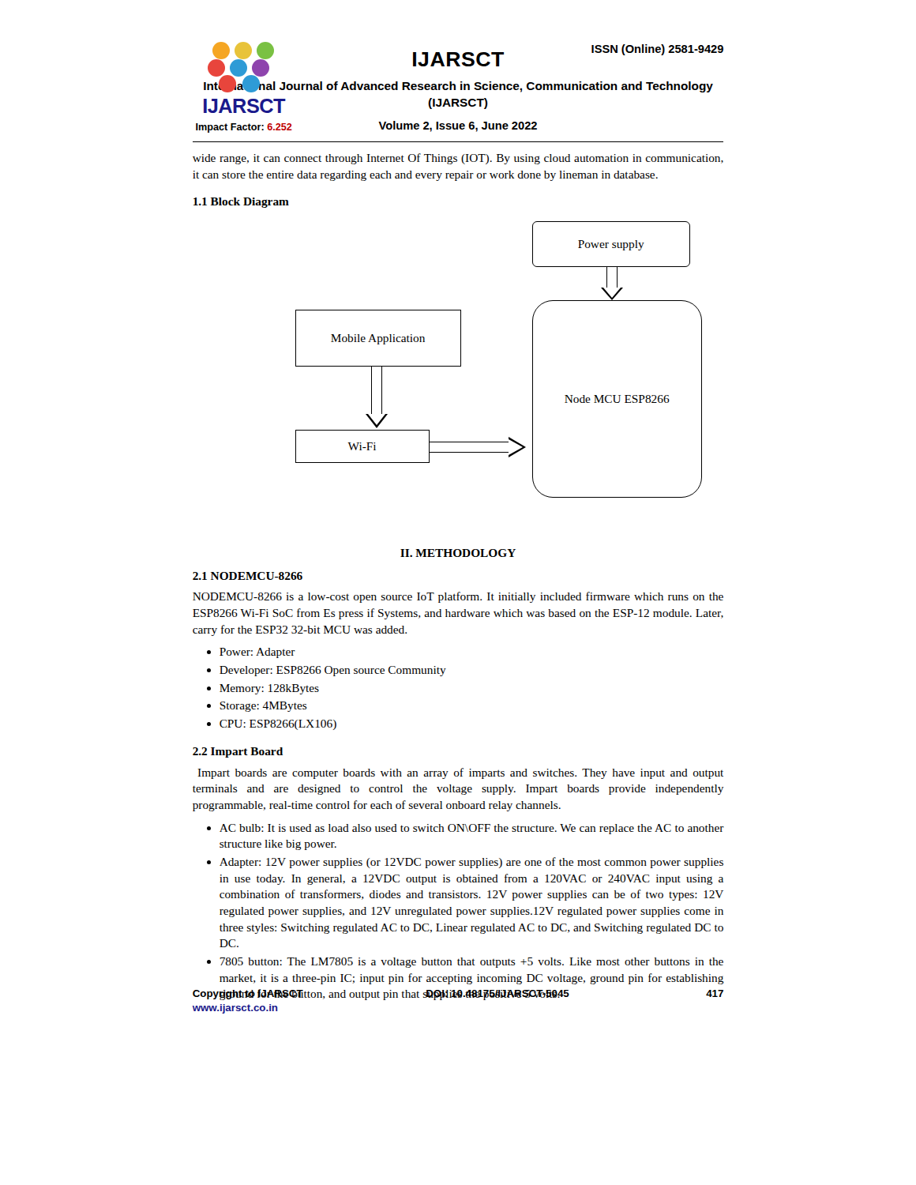IJARSCT
Impact Factor: 6.252
ISSN (Online) 2581-9429
IJARSCT
International Journal of Advanced Research in Science, Communication and Technology (IJARSCT)
Volume 2, Issue 6, June 2022
wide range, it can connect through Internet Of Things (IOT). By using cloud automation in communication, it can store the entire data regarding each and every repair or work done by lineman in database.
1.1 Block Diagram
Power supply
Mobile Application
Wi-Fi
Node MCU ESP8266
II. METHODOLOGY
2.1 NODEMCU-8266
NODEMCU-8266 is a low-cost open source IoT platform. It initially included firmware which runs on the ESP8266 Wi-Fi SoC from Es press if Systems, and hardware which was based on the ESP-12 module. Later, carry for the ESP32 32-bit MCU was added.
Power: Adapter
Developer: ESP8266 Open source Community
Memory: 128kBytes
Storage: 4MBytes
CPU: ESP8266(LX106)
2.2 Impart Board
Impart boards are computer boards with an array of imparts and switches. They have input and output terminals and are designed to control the voltage supply. Impart boards provide independently programmable, real-time control for each of several onboard relay channels.
AC bulb: It is used as load also used to switch ON\OFF the structure. We can replace the AC to another structure like big power.
Adapter: 12V power supplies (or 12VDC power supplies) are one of the most common power supplies in use today. In general, a 12VDC output is obtained from a 120VAC or 240VAC input using a combination of transformers, diodes and transistors. 12V power supplies can be of two types: 12V regulated power supplies, and 12V unregulated power supplies.12V regulated power supplies come in three styles: Switching regulated AC to DC, Linear regulated AC to DC, and Switching regulated DC to DC.
7805 button: The LM7805 is a voltage button that outputs +5 volts. Like most other buttons in the market, it is a three-pin IC; input pin for accepting incoming DC voltage, ground pin for establishing ground for the button, and output pin that supplies the positive 5 volts.
Copyright to IJARSCT
www.ijarsct.co.in
DOI: 10.48175/IJARSCT-5045
417